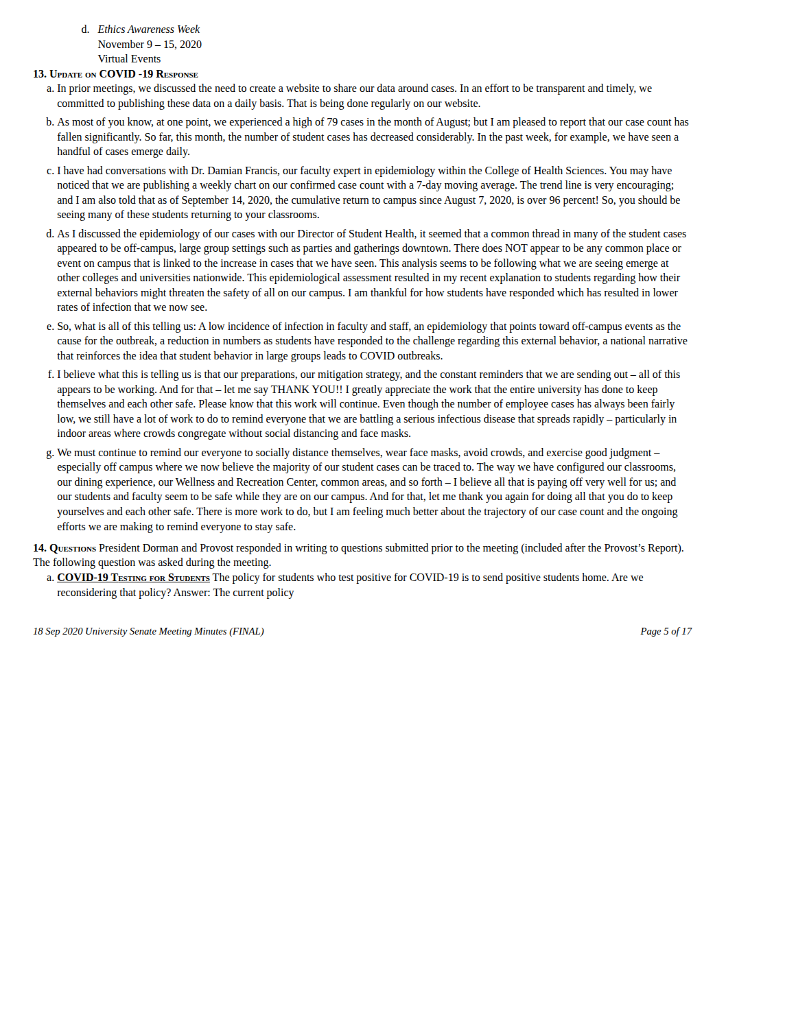d. Ethics Awareness Week
November 9 – 15, 2020
Virtual Events
13. Update on COVID -19 Response
In prior meetings, we discussed the need to create a website to share our data around cases. In an effort to be transparent and timely, we committed to publishing these data on a daily basis. That is being done regularly on our website.
As most of you know, at one point, we experienced a high of 79 cases in the month of August; but I am pleased to report that our case count has fallen significantly. So far, this month, the number of student cases has decreased considerably. In the past week, for example, we have seen a handful of cases emerge daily.
I have had conversations with Dr. Damian Francis, our faculty expert in epidemiology within the College of Health Sciences. You may have noticed that we are publishing a weekly chart on our confirmed case count with a 7-day moving average. The trend line is very encouraging; and I am also told that as of September 14, 2020, the cumulative return to campus since August 7, 2020, is over 96 percent! So, you should be seeing many of these students returning to your classrooms.
As I discussed the epidemiology of our cases with our Director of Student Health, it seemed that a common thread in many of the student cases appeared to be off-campus, large group settings such as parties and gatherings downtown. There does NOT appear to be any common place or event on campus that is linked to the increase in cases that we have seen. This analysis seems to be following what we are seeing emerge at other colleges and universities nationwide. This epidemiological assessment resulted in my recent explanation to students regarding how their external behaviors might threaten the safety of all on our campus. I am thankful for how students have responded which has resulted in lower rates of infection that we now see.
So, what is all of this telling us: A low incidence of infection in faculty and staff, an epidemiology that points toward off-campus events as the cause for the outbreak, a reduction in numbers as students have responded to the challenge regarding this external behavior, a national narrative that reinforces the idea that student behavior in large groups leads to COVID outbreaks.
I believe what this is telling us is that our preparations, our mitigation strategy, and the constant reminders that we are sending out – all of this appears to be working. And for that – let me say THANK YOU!! I greatly appreciate the work that the entire university has done to keep themselves and each other safe. Please know that this work will continue. Even though the number of employee cases has always been fairly low, we still have a lot of work to do to remind everyone that we are battling a serious infectious disease that spreads rapidly – particularly in indoor areas where crowds congregate without social distancing and face masks.
We must continue to remind our everyone to socially distance themselves, wear face masks, avoid crowds, and exercise good judgment – especially off campus where we now believe the majority of our student cases can be traced to. The way we have configured our classrooms, our dining experience, our Wellness and Recreation Center, common areas, and so forth – I believe all that is paying off very well for us; and our students and faculty seem to be safe while they are on our campus. And for that, let me thank you again for doing all that you do to keep yourselves and each other safe. There is more work to do, but I am feeling much better about the trajectory of our case count and the ongoing efforts we are making to remind everyone to stay safe.
14. Questions President Dorman and Provost responded in writing to questions submitted prior to the meeting (included after the Provost’s Report). The following question was asked during the meeting.
COVID-19 Testing for Students The policy for students who test positive for COVID-19 is to send positive students home. Are we reconsidering that policy? Answer: The current policy
18 Sep 2020 University Senate Meeting Minutes (FINAL) Page 5 of 17